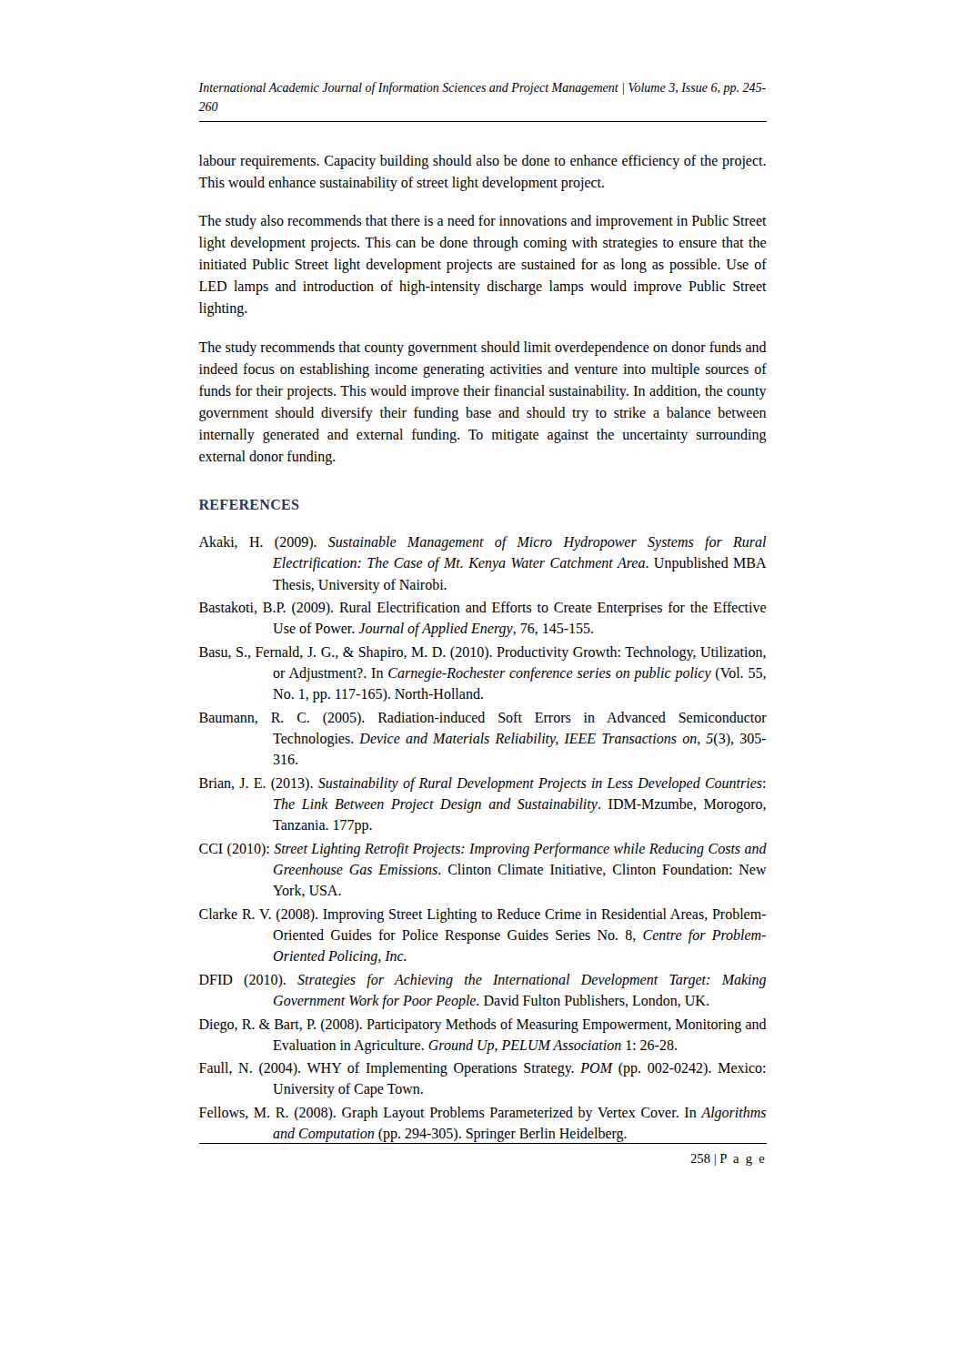International Academic Journal of Information Sciences and Project Management | Volume 3, Issue 6, pp. 245-260
labour requirements. Capacity building should also be done to enhance efficiency of the project. This would enhance sustainability of street light development project.
The study also recommends that there is a need for innovations and improvement in Public Street light development projects. This can be done through coming with strategies to ensure that the initiated Public Street light development projects are sustained for as long as possible. Use of LED lamps and introduction of high-intensity discharge lamps would improve Public Street lighting.
The study recommends that county government should limit overdependence on donor funds and indeed focus on establishing income generating activities and venture into multiple sources of funds for their projects. This would improve their financial sustainability. In addition, the county government should diversify their funding base and should try to strike a balance between internally generated and external funding. To mitigate against the uncertainty surrounding external donor funding.
REFERENCES
Akaki, H. (2009). Sustainable Management of Micro Hydropower Systems for Rural Electrification: The Case of Mt. Kenya Water Catchment Area. Unpublished MBA Thesis, University of Nairobi.
Bastakoti, B.P. (2009). Rural Electrification and Efforts to Create Enterprises for the Effective Use of Power. Journal of Applied Energy, 76, 145-155.
Basu, S., Fernald, J. G., & Shapiro, M. D. (2010). Productivity Growth: Technology, Utilization, or Adjustment?. In Carnegie-Rochester conference series on public policy (Vol. 55, No. 1, pp. 117-165). North-Holland.
Baumann, R. C. (2005). Radiation-induced Soft Errors in Advanced Semiconductor Technologies. Device and Materials Reliability, IEEE Transactions on, 5(3), 305-316.
Brian, J. E. (2013). Sustainability of Rural Development Projects in Less Developed Countries: The Link Between Project Design and Sustainability. IDM-Mzumbe, Morogoro, Tanzania. 177pp.
CCI (2010): Street Lighting Retrofit Projects: Improving Performance while Reducing Costs and Greenhouse Gas Emissions. Clinton Climate Initiative, Clinton Foundation: New York, USA.
Clarke R. V. (2008). Improving Street Lighting to Reduce Crime in Residential Areas, Problem-Oriented Guides for Police Response Guides Series No. 8, Centre for Problem-Oriented Policing, Inc.
DFID (2010). Strategies for Achieving the International Development Target: Making Government Work for Poor People. David Fulton Publishers, London, UK.
Diego, R. & Bart, P. (2008). Participatory Methods of Measuring Empowerment, Monitoring and Evaluation in Agriculture. Ground Up, PELUM Association 1: 26-28.
Faull, N. (2004). WHY of Implementing Operations Strategy. POM (pp. 002-0242). Mexico: University of Cape Town.
Fellows, M. R. (2008). Graph Layout Problems Parameterized by Vertex Cover. In Algorithms and Computation (pp. 294-305). Springer Berlin Heidelberg.
258 | P a g e